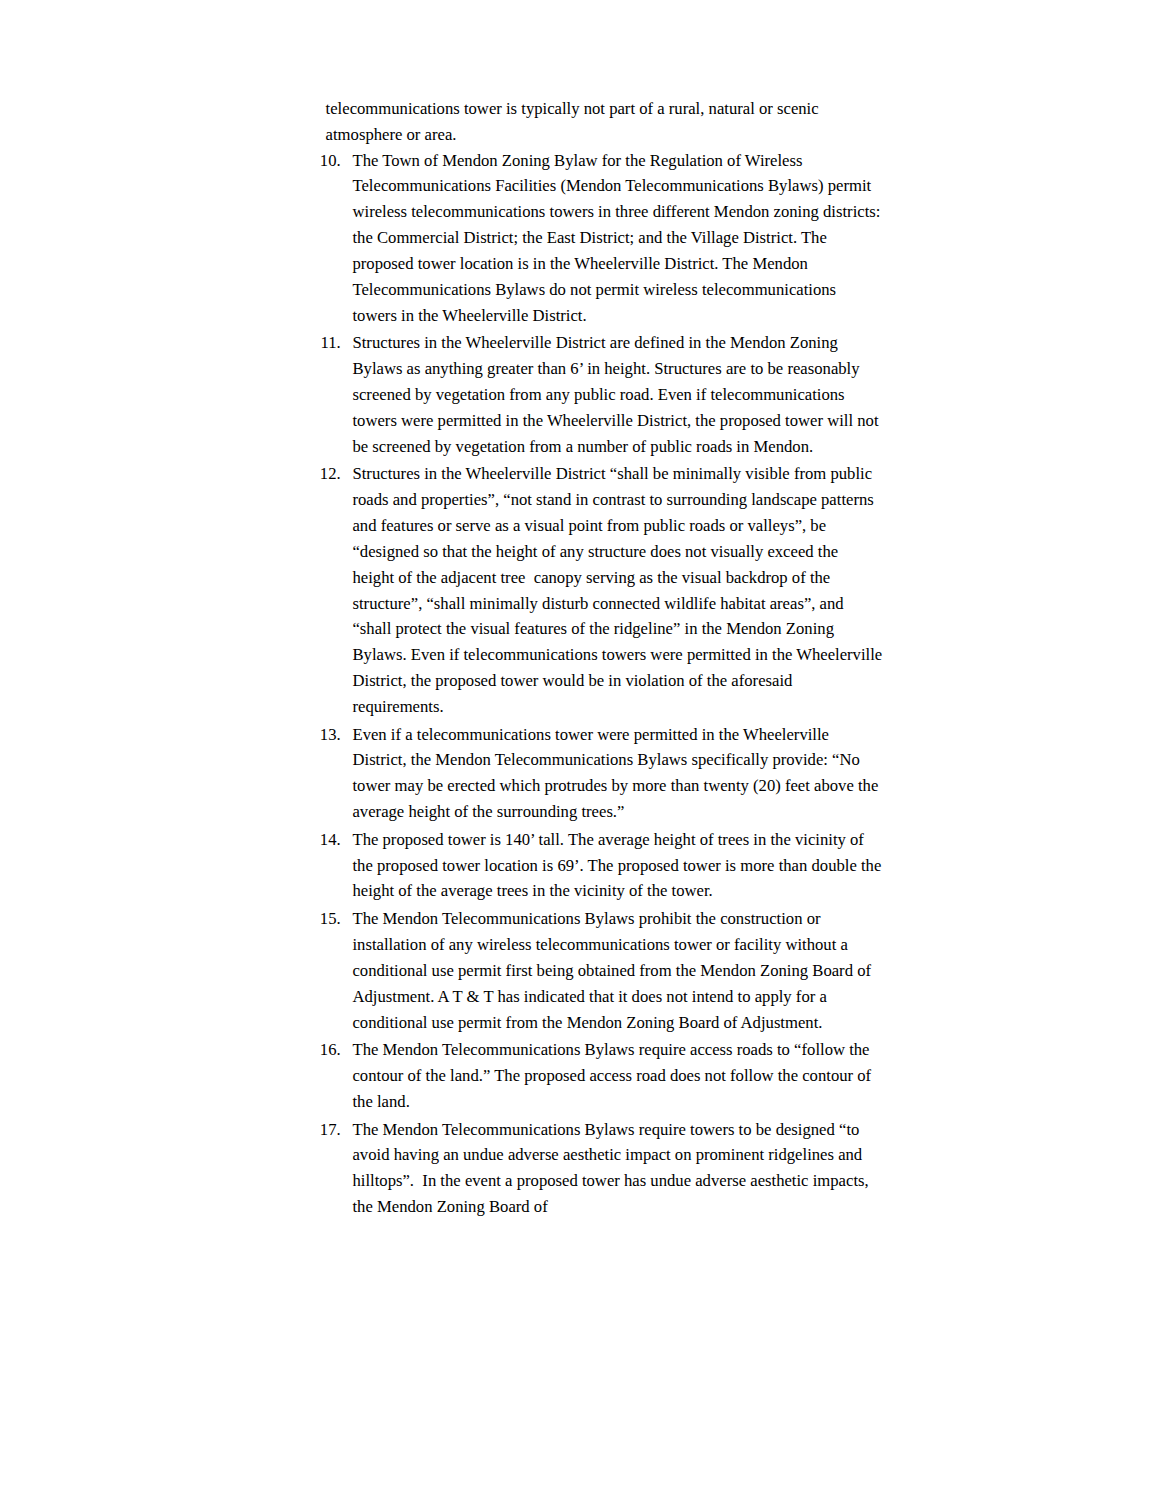telecommunications tower is typically not part of a rural, natural or scenic atmosphere or area.
The Town of Mendon Zoning Bylaw for the Regulation of Wireless Telecommunications Facilities (Mendon Telecommunications Bylaws) permit wireless telecommunications towers in three different Mendon zoning districts: the Commercial District; the East District; and the Village District. The proposed tower location is in the Wheelerville District. The Mendon Telecommunications Bylaws do not permit wireless telecommunications towers in the Wheelerville District.
Structures in the Wheelerville District are defined in the Mendon Zoning Bylaws as anything greater than 6’ in height. Structures are to be reasonably screened by vegetation from any public road. Even if telecommunications towers were permitted in the Wheelerville District, the proposed tower will not be screened by vegetation from a number of public roads in Mendon.
Structures in the Wheelerville District “shall be minimally visible from public roads and properties”, “not stand in contrast to surrounding landscape patterns and features or serve as a visual point from public roads or valleys”, be “designed so that the height of any structure does not visually exceed the height of the adjacent tree canopy serving as the visual backdrop of the structure”, “shall minimally disturb connected wildlife habitat areas”, and “shall protect the visual features of the ridgeline” in the Mendon Zoning Bylaws. Even if telecommunications towers were permitted in the Wheelerville District, the proposed tower would be in violation of the aforesaid requirements.
Even if a telecommunications tower were permitted in the Wheelerville District, the Mendon Telecommunications Bylaws specifically provide: “No tower may be erected which protrudes by more than twenty (20) feet above the average height of the surrounding trees.”
The proposed tower is 140’ tall. The average height of trees in the vicinity of the proposed tower location is 69’. The proposed tower is more than double the height of the average trees in the vicinity of the tower.
The Mendon Telecommunications Bylaws prohibit the construction or installation of any wireless telecommunications tower or facility without a conditional use permit first being obtained from the Mendon Zoning Board of Adjustment. A T & T has indicated that it does not intend to apply for a conditional use permit from the Mendon Zoning Board of Adjustment.
The Mendon Telecommunications Bylaws require access roads to “follow the contour of the land.” The proposed access road does not follow the contour of the land.
The Mendon Telecommunications Bylaws require towers to be designed “to avoid having an undue adverse aesthetic impact on prominent ridgelines and hilltops”. In the event a proposed tower has undue adverse aesthetic impacts, the Mendon Zoning Board of